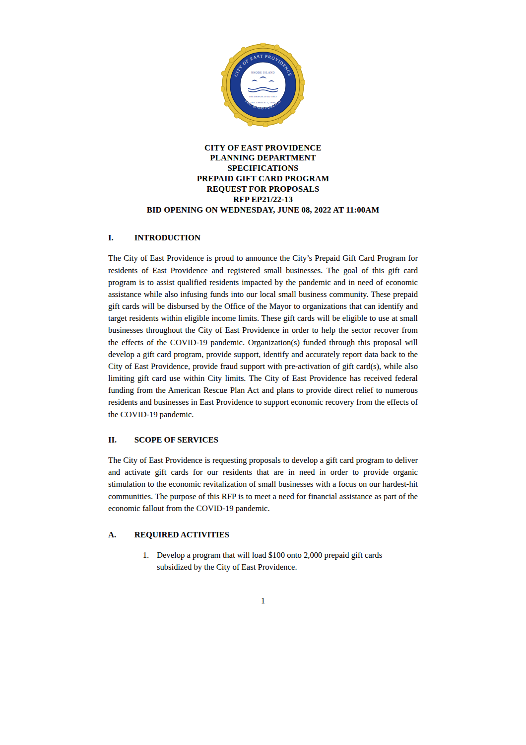CITY OF EAST PROVIDENCE PRO BONO PUBLICO RHODE ISLAND INCORPORATED 1862 DECEMBER 1, 1886
City of East Providence
Planning Department
Specifications
Prepaid Gift Card Program
Request for Proposals
RFP EP21/22-13
Bid Opening on Wednesday, June 08, 2022 at 11:00AM
I. INTRODUCTION
The City of East Providence is proud to announce the City’s Prepaid Gift Card Program for residents of East Providence and registered small businesses. The goal of this gift card program is to assist qualified residents impacted by the pandemic and in need of economic assistance while also infusing funds into our local small business community. These prepaid gift cards will be disbursed by the Office of the Mayor to organizations that can identify and target residents within eligible income limits. These gift cards will be eligible to use at small businesses throughout the City of East Providence in order to help the sector recover from the effects of the COVID-19 pandemic. Organization(s) funded through this proposal will develop a gift card program, provide support, identify and accurately report data back to the City of East Providence, provide fraud support with pre-activation of gift card(s), while also limiting gift card use within City limits. The City of East Providence has received federal funding from the American Rescue Plan Act and plans to provide direct relief to numerous residents and businesses in East Providence to support economic recovery from the effects of the COVID-19 pandemic.
II. SCOPE OF SERVICES
The City of East Providence is requesting proposals to develop a gift card program to deliver and activate gift cards for our residents that are in need in order to provide organic stimulation to the economic revitalization of small businesses with a focus on our hardest-hit communities. The purpose of this RFP is to meet a need for financial assistance as part of the economic fallout from the COVID-19 pandemic.
A. REQUIRED ACTIVITIES
Develop a program that will load $100 onto 2,000 prepaid gift cards subsidized by the City of East Providence.
1